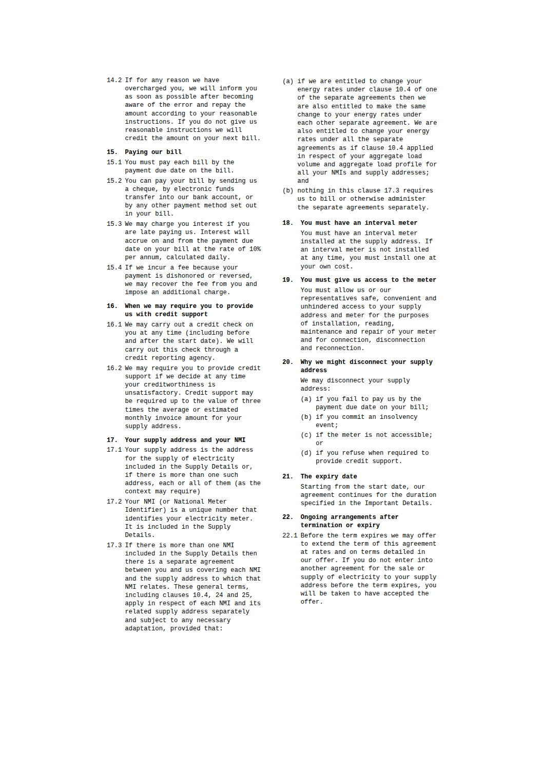14.2
If for any reason we have overcharged you, we will inform you as soon as possible after becoming aware of the error and repay the amount according to your reasonable instructions. If you do not give us reasonable instructions we will credit the amount on your next bill.
15.
Paying our bill
15.1
You must pay each bill by the payment due date on the bill.
15.2
You can pay your bill by sending us a cheque, by electronic funds transfer into our bank account, or by any other payment method set out in your bill.
15.3
We may charge you interest if you are late paying us. Interest will accrue on and from the payment due date on your bill at the rate of 10% per annum, calculated daily.
15.4
If we incur a fee because your payment is dishonored or reversed, we may recover the fee from you and impose an additional charge.
16.
When we may require you to provide us with credit support
16.1
We may carry out a credit check on you at any time (including before and after the start date). We will carry out this check through a credit reporting agency.
16.2
We may require you to provide credit support if we decide at any time your creditworthiness is unsatisfactory. Credit support may be required up to the value of three times the average or estimated monthly invoice amount for your supply address.
17.
Your supply address and your NMI
17.1
Your supply address is the address for the supply of electricity included in the Supply Details or, if there is more than one such address, each or all of them (as the context may require)
17.2
Your NMI (or National Meter Identifier) is a unique number that identifies your electricity meter. It is included in the Supply Details.
17.3
If there is more than one NMI included in the Supply Details then there is a separate agreement between you and us covering each NMI and the supply address to which that NMI relates. These general terms, including clauses 10.4, 24 and 25, apply in respect of each NMI and its related supply address separately and subject to any necessary adaptation, provided that:
(a)
if we are entitled to change your energy rates under clause 10.4 of one of the separate agreements then we are also entitled to make the same change to your energy rates under each other separate agreement. We are also entitled to change your energy rates under all the separate agreements as if clause 10.4 applied in respect of your aggregate load volume and aggregate load profile for all your NMIs and supply addresses; and
(b)
nothing in this clause 17.3 requires us to bill or otherwise administer the separate agreements separately.
18.
You must have an interval meter
You must have an interval meter installed at the supply address. If an interval meter is not installed at any time, you must install one at your own cost.
19.
You must give us access to the meter
You must allow us or our representatives safe, convenient and unhindered access to your supply address and meter for the purposes of installation, reading, maintenance and repair of your meter and for connection, disconnection and reconnection.
20.
Why we might disconnect your supply address
We may disconnect your supply address:
(a)
if you fail to pay us by the payment due date on your bill;
(b)
if you commit an insolvency event;
(c)
if the meter is not accessible; or
(d)
if you refuse when required to provide credit support.
21.
The expiry date
Starting from the start date, our agreement continues for the duration specified in the Important Details.
22.
Ongoing arrangements after termination or expiry
22.1
Before the term expires we may offer to extend the term of this agreement at rates and on terms detailed in our offer. If you do not enter into another agreement for the sale or supply of electricity to your supply address before the term expires, you will be taken to have accepted the offer.